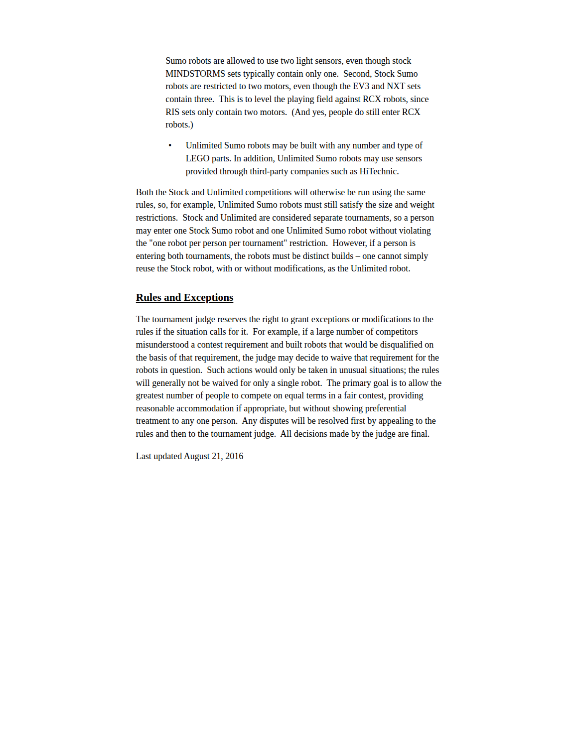Sumo robots are allowed to use two light sensors, even though stock MINDSTORMS sets typically contain only one. Second, Stock Sumo robots are restricted to two motors, even though the EV3 and NXT sets contain three. This is to level the playing field against RCX robots, since RIS sets only contain two motors. (And yes, people do still enter RCX robots.)
Unlimited Sumo robots may be built with any number and type of LEGO parts. In addition, Unlimited Sumo robots may use sensors provided through third-party companies such as HiTechnic.
Both the Stock and Unlimited competitions will otherwise be run using the same rules, so, for example, Unlimited Sumo robots must still satisfy the size and weight restrictions. Stock and Unlimited are considered separate tournaments, so a person may enter one Stock Sumo robot and one Unlimited Sumo robot without violating the "one robot per person per tournament" restriction. However, if a person is entering both tournaments, the robots must be distinct builds – one cannot simply reuse the Stock robot, with or without modifications, as the Unlimited robot.
Rules and Exceptions
The tournament judge reserves the right to grant exceptions or modifications to the rules if the situation calls for it. For example, if a large number of competitors misunderstood a contest requirement and built robots that would be disqualified on the basis of that requirement, the judge may decide to waive that requirement for the robots in question. Such actions would only be taken in unusual situations; the rules will generally not be waived for only a single robot. The primary goal is to allow the greatest number of people to compete on equal terms in a fair contest, providing reasonable accommodation if appropriate, but without showing preferential treatment to any one person. Any disputes will be resolved first by appealing to the rules and then to the tournament judge. All decisions made by the judge are final.
Last updated August 21, 2016